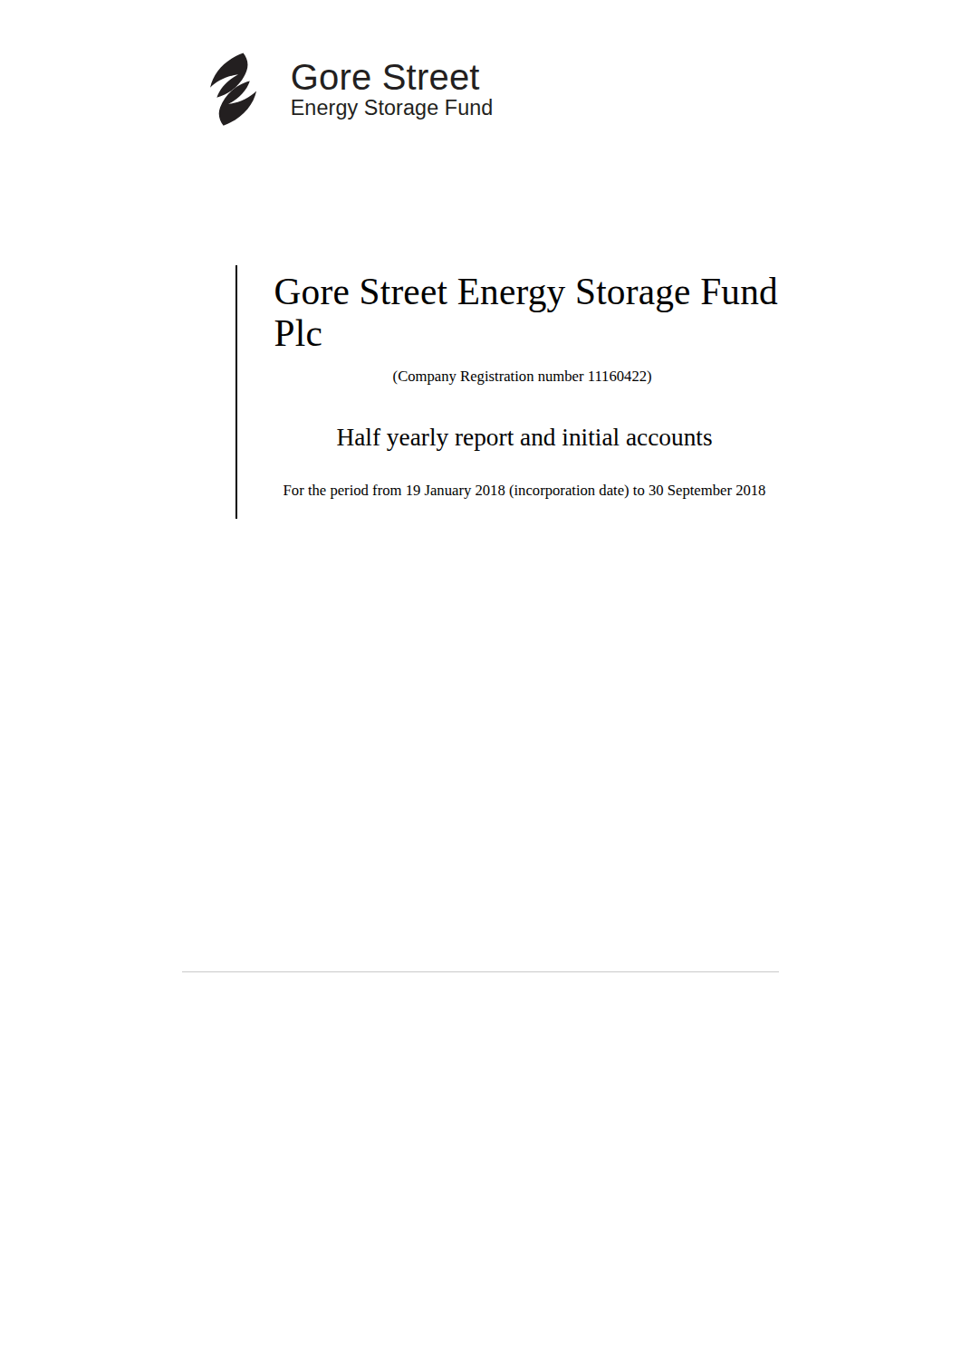Gore Street
Energy Storage Fund
Gore Street Energy Storage Fund Plc
(Company Registration number 11160422)
Half yearly report and initial accounts
For the period from 19 January 2018 (incorporation date) to 30 September 2018